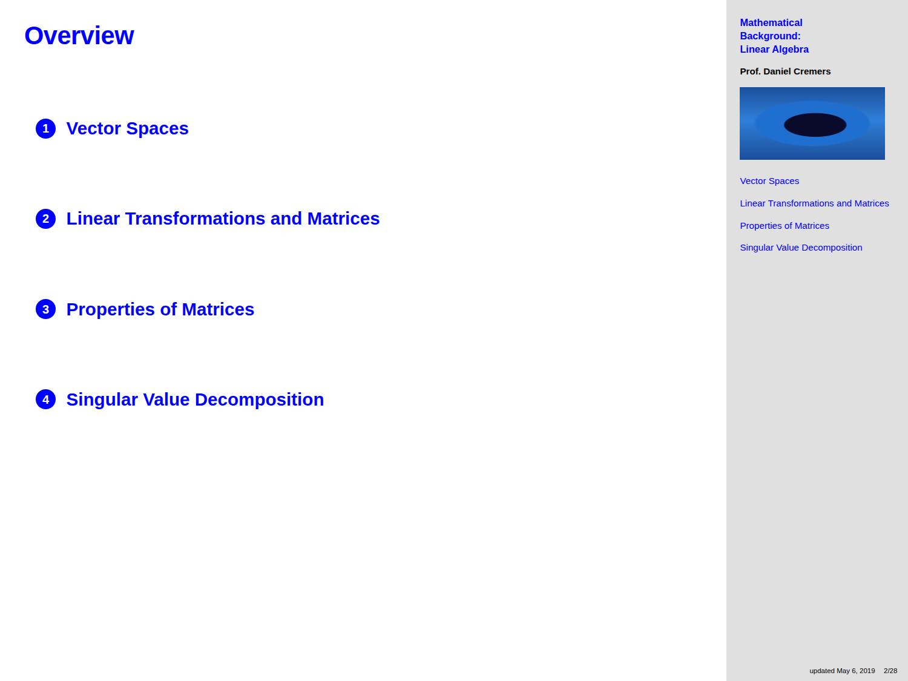Overview
Vector Spaces
Linear Transformations and Matrices
Properties of Matrices
Singular Value Decomposition
Mathematical
Background:
Linear Algebra
Prof. Daniel Cremers
Vector Spaces
Linear Transformations and Matrices
Properties of Matrices
Singular Value Decomposition
updated May 6, 20192/28